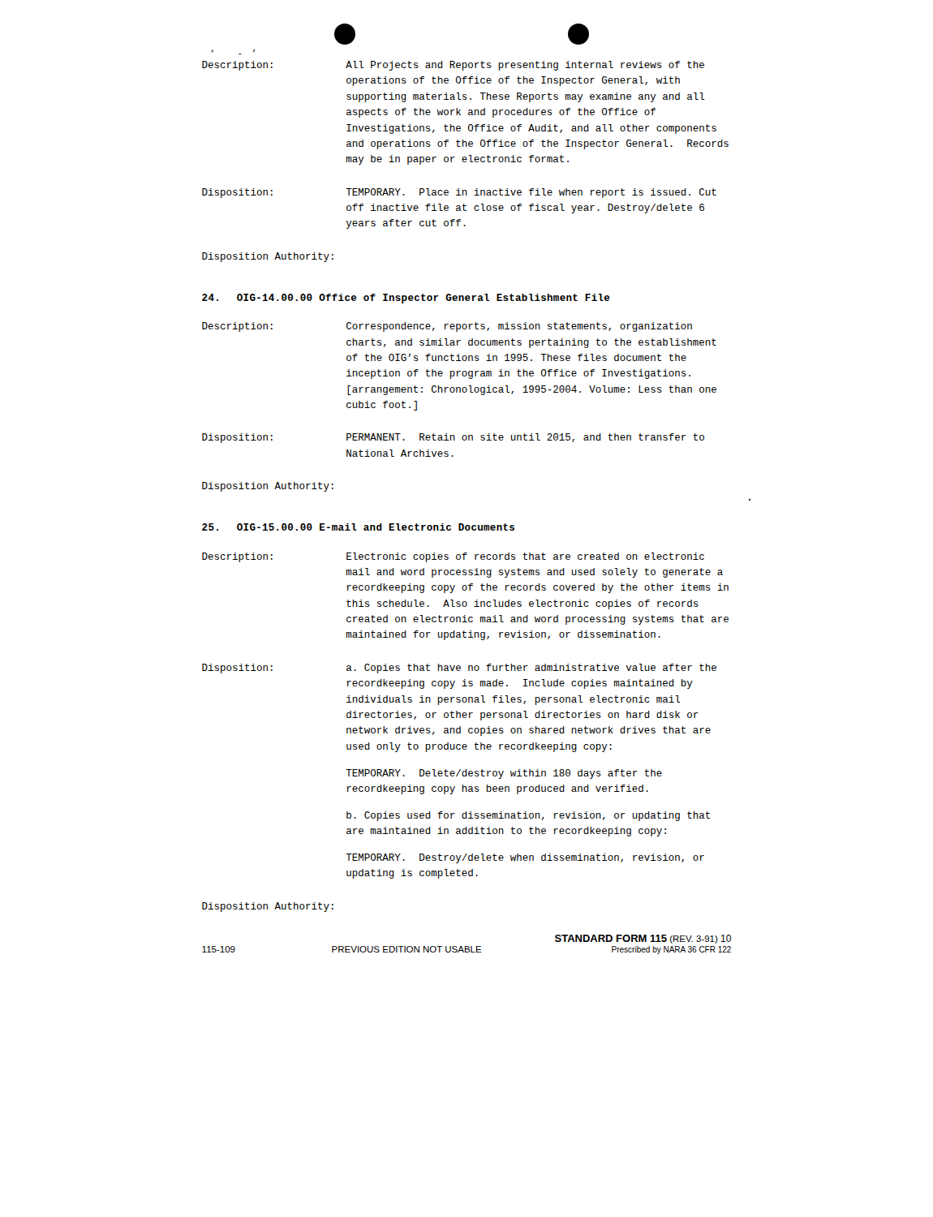‘ - ’
.
Description:
All Projects and Reports presenting internal reviews of the operations of the Office of the Inspector General, with supporting materials. These Reports may examine any and all aspects of the work and procedures of the Office of Investigations, the Office of Audit, and all other components and operations of the Office of the Inspector General. Records may be in paper or electronic format.
Disposition:
TEMPORARY. Place in inactive file when report is issued. Cut off inactive file at close of fiscal year. Destroy/delete 6 years after cut off.
Disposition Authority:
24. OIG-14.00.00 Office of Inspector General Establishment File
Description:
Correspondence, reports, mission statements, organization charts, and similar documents pertaining to the establishment of the OIG’s functions in 1995. These files document the inception of the program in the Office of Investigations. [arrangement: Chronological, 1995-2004. Volume: Less than one cubic foot.]
Disposition:
PERMANENT. Retain on site until 2015, and then transfer to National Archives.
Disposition Authority:
25. OIG-15.00.00 E-mail and Electronic Documents
Description:
Electronic copies of records that are created on electronic mail and word processing systems and used solely to generate a recordkeeping copy of the records covered by the other items in this schedule. Also includes electronic copies of records created on electronic mail and word processing systems that are maintained for updating, revision, or dissemination.
Disposition:
a. Copies that have no further administrative value after the recordkeeping copy is made. Include copies maintained by individuals in personal files, personal electronic mail directories, or other personal directories on hard disk or network drives, and copies on shared network drives that are used only to produce the recordkeeping copy:
TEMPORARY. Delete/destroy within 180 days after the recordkeeping copy has been produced and verified.
b. Copies used for dissemination, revision, or updating that are maintained in addition to the recordkeeping copy:
TEMPORARY. Destroy/delete when dissemination, revision, or updating is completed.
Disposition Authority:
115-109
PREVIOUS EDITION NOT USABLE
STANDARD FORM 115 (REV. 3-91) 10
Prescribed by NARA 36 CFR 122